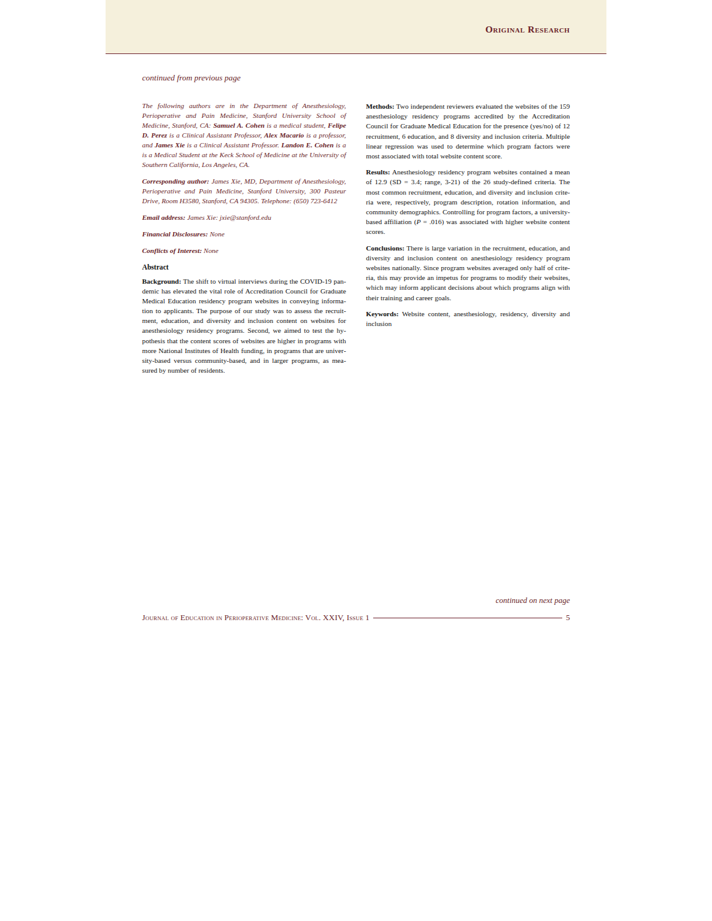Original Research
continued from previous page
The following authors are in the Department of Anesthesiology, Perioperative and Pain Medicine, Stanford University School of Medicine, Stanford, CA: Samuel A. Cohen is a medical student, Felipe D. Perez is a Clinical Assistant Professor, Alex Macario is a professor, and James Xie is a Clinical Assistant Professor. Landon E. Cohen is a is a Medical Student at the Keck School of Medicine at the University of Southern California, Los Angeles, CA.
Corresponding author: James Xie, MD, Department of Anesthesiology, Perioperative and Pain Medicine, Stanford University, 300 Pasteur Drive, Room H3580, Stanford, CA 94305. Telephone: (650) 723-6412
Email address: James Xie: jxie@stanford.edu
Financial Disclosures: None
Conflicts of Interest: None
Abstract
Background: The shift to virtual interviews during the COVID-19 pandemic has elevated the vital role of Accreditation Council for Graduate Medical Education residency program websites in conveying information to applicants. The purpose of our study was to assess the recruitment, education, and diversity and inclusion content on websites for anesthesiology residency programs. Second, we aimed to test the hypothesis that the content scores of websites are higher in programs with more National Institutes of Health funding, in programs that are university-based versus community-based, and in larger programs, as measured by number of residents.
Methods: Two independent reviewers evaluated the websites of the 159 anesthesiology residency programs accredited by the Accreditation Council for Graduate Medical Education for the presence (yes/no) of 12 recruitment, 6 education, and 8 diversity and inclusion criteria. Multiple linear regression was used to determine which program factors were most associated with total website content score.
Results: Anesthesiology residency program websites contained a mean of 12.9 (SD = 3.4; range, 3-21) of the 26 study-defined criteria. The most common recruitment, education, and diversity and inclusion criteria were, respectively, program description, rotation information, and community demographics. Controlling for program factors, a university-based affiliation (P = .016) was associated with higher website content scores.
Conclusions: There is large variation in the recruitment, education, and diversity and inclusion content on anesthesiology residency program websites nationally. Since program websites averaged only half of criteria, this may provide an impetus for programs to modify their websites, which may inform applicant decisions about which programs align with their training and career goals.
Keywords: Website content, anesthesiology, residency, diversity and inclusion
continued on next page
Journal of Education in Perioperative Medicine: Vol. XXIV, Issue 1
5